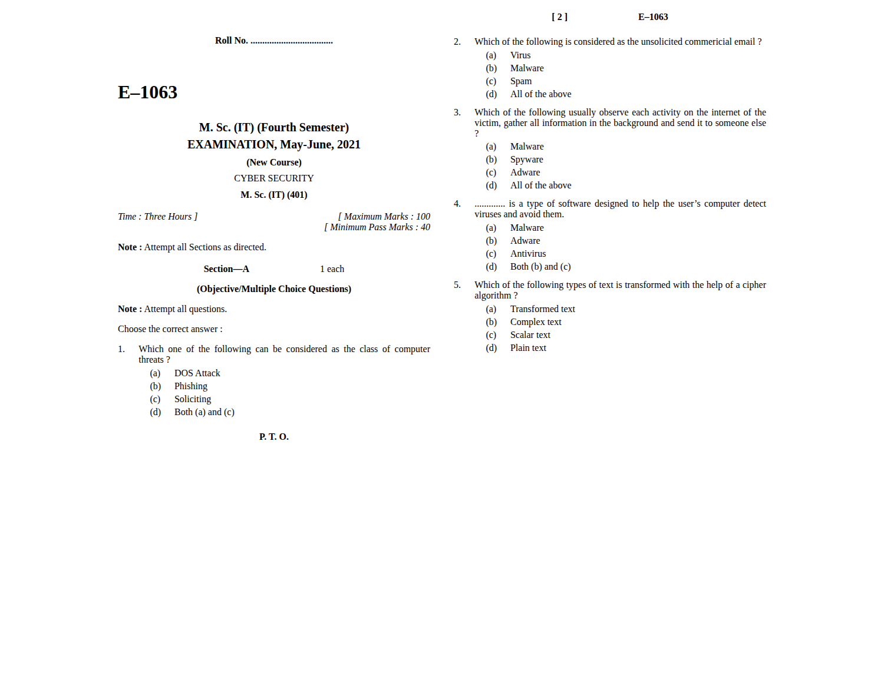Roll No. ...................................
E–1063
M. Sc. (IT) (Fourth Semester)
EXAMINATION, May-June, 2021
(New Course)
CYBER SECURITY
M. Sc. (IT) (401)
Time : Three Hours ] [ Maximum Marks : 100
[ Minimum Pass Marks : 40
Note : Attempt all Sections as directed.
Section—A 1 each
(Objective/Multiple Choice Questions)
Note : Attempt all questions.
Choose the correct answer :
Which one of the following can be considered as the class of computer threats ?
(a) DOS Attack
(b) Phishing
(c) Soliciting
(d) Both (a) and (c)
P. T. O.
[ 2 ] E–1063
Which of the following is considered as the unsolicited commericial email ?
(a) Virus
(b) Malware
(c) Spam
(d) All of the above
Which of the following usually observe each activity on the internet of the victim, gather all information in the background and send it to someone else ?
(a) Malware
(b) Spyware
(c) Adware
(d) All of the above
............. is a type of software designed to help the user’s computer detect viruses and avoid them.
(a) Malware
(b) Adware
(c) Antivirus
(d) Both (b) and (c)
Which of the following types of text is transformed with the help of a cipher algorithm ?
(a) Transformed text
(b) Complex text
(c) Scalar text
(d) Plain text